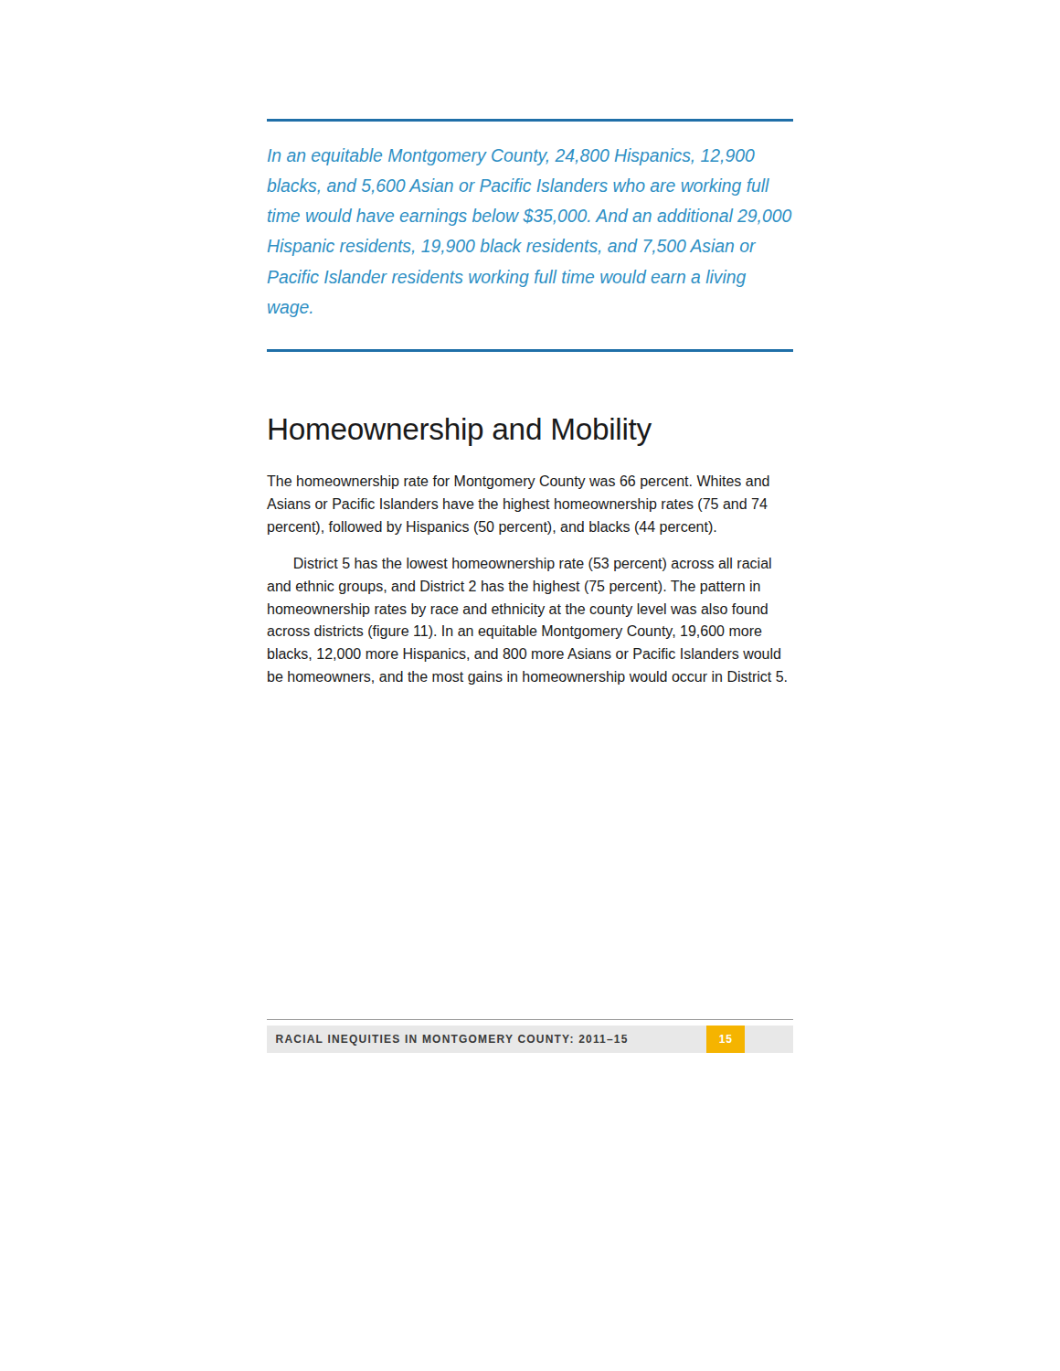In an equitable Montgomery County, 24,800 Hispanics, 12,900 blacks, and 5,600 Asian or Pacific Islanders who are working full time would have earnings below $35,000. And an additional 29,000 Hispanic residents, 19,900 black residents, and 7,500 Asian or Pacific Islander residents working full time would earn a living wage.
Homeownership and Mobility
The homeownership rate for Montgomery County was 66 percent. Whites and Asians or Pacific Islanders have the highest homeownership rates (75 and 74 percent), followed by Hispanics (50 percent), and blacks (44 percent).
District 5 has the lowest homeownership rate (53 percent) across all racial and ethnic groups, and District 2 has the highest (75 percent). The pattern in homeownership rates by race and ethnicity at the county level was also found across districts (figure 11). In an equitable Montgomery County, 19,600 more blacks, 12,000 more Hispanics, and 800 more Asians or Pacific Islanders would be homeowners, and the most gains in homeownership would occur in District 5.
RACIAL INEQUITIES IN MONTGOMERY COUNTY: 2011–15
15